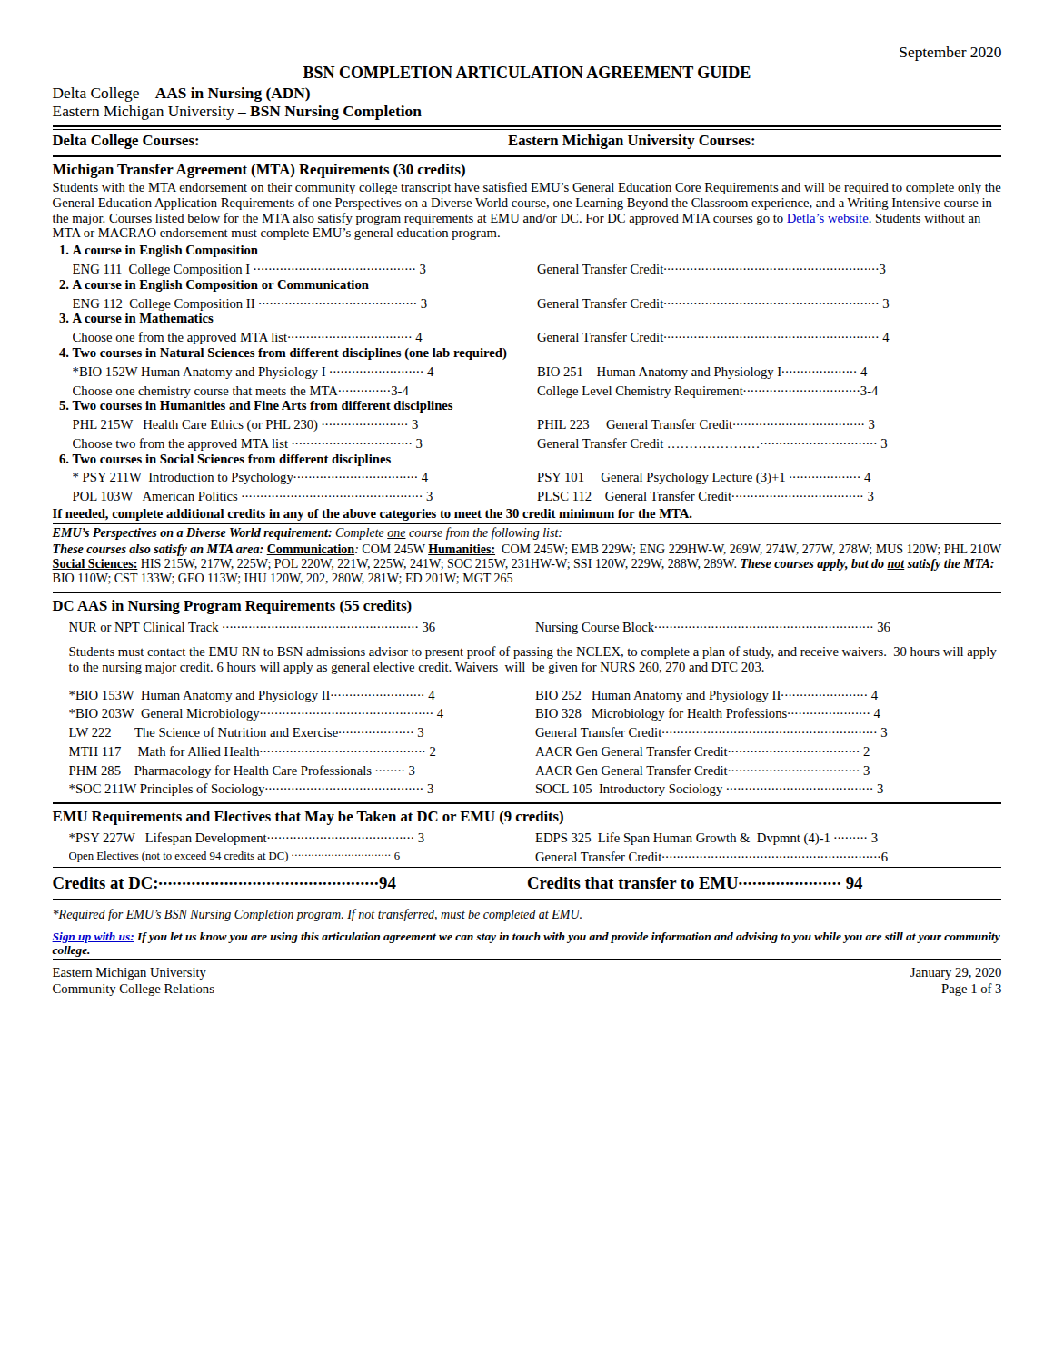September 2020
BSN COMPLETION ARTICULATION AGREEMENT GUIDE
Delta College – AAS in Nursing (ADN)
Eastern Michigan University – BSN Nursing Completion
Delta College Courses: Eastern Michigan University Courses:
Michigan Transfer Agreement (MTA) Requirements (30 credits)
Students with the MTA endorsement on their community college transcript have satisfied EMU’s General Education Core Requirements and will be required to complete only the General Education Application Requirements of one Perspectives on a Diverse World course, one Learning Beyond the Classroom experience, and a Writing Intensive course in the major. Courses listed below for the MTA also satisfy program requirements at EMU and/or DC. For DC approved MTA courses go to Detla’s website. Students without an MTA or MACRAO endorsement must complete EMU’s general education program.
A course in English Composition
ENG 111 College Composition I ........................................... 3 General Transfer Credit......................................................... 3
A course in English Composition or Communication
ENG 112 College Composition II .......................................... 3 General Transfer Credit......................................................... 3
A course in Mathematics
Choose one from the approved MTA list................................. 4 General Transfer Credit......................................................... 4
Two courses in Natural Sciences from different disciplines (one lab required)
*BIO 152W Human Anatomy and Physiology I ......................... 4 BIO 251 Human Anatomy and Physiology I.................... 4
Choose one chemistry course that meets the MTA.............. 3-4 College Level Chemistry Requirement............................... 3-4
Two courses in Humanities and Fine Arts from different disciplines
PHL 215W Health Care Ethics (or PHL 230) ....................... 3 PHIL 223 General Transfer Credit................................... 3
Choose two from the approved MTA list ................................ 3 General Transfer Credit …………………............................... 3
Two courses in Social Sciences from different disciplines
* PSY 211W Introduction to Psychology................................. 4 PSY 101 General Psychology Lecture (3)+1 ................... 4
POL 103W American Politics ................................................ 3 PLSC 112 General Transfer Credit................................... 3
If needed, complete additional credits in any of the above categories to meet the 30 credit minimum for the MTA.
EMU’s Perspectives on a Diverse World requirement: Complete one course from the following list:
These courses also satisfy an MTA area: Communication: COM 245W Humanities: COM 245W; EMB 229W; ENG 229HW-W, 269W, 274W, 277W, 278W; MUS 120W; PHL 210W Social Sciences: HIS 215W, 217W, 225W; POL 220W, 221W, 225W, 241W; SOC 215W, 231HW-W; SSI 120W, 229W, 288W, 289W. These courses apply, but do not satisfy the MTA: BIO 110W; CST 133W; GEO 113W; IHU 120W, 202, 280W, 281W; ED 201W; MGT 265
DC AAS in Nursing Program Requirements (55 credits)
NUR or NPT Clinical Track .................................................... 36 Nursing Course Block.......................................................... 36
Students must contact the EMU RN to BSN admissions advisor to present proof of passing the NCLEX, to complete a plan of study, and receive waivers. 30 hours will apply to the nursing major credit. 6 hours will apply as general elective credit. Waivers will be given for NURS 260, 270 and DTC 203.
*BIO 153W Human Anatomy and Physiology II......................... 4 BIO 252 Human Anatomy and Physiology II....................... 4
*BIO 203W General Microbiology.............................................. 4 BIO 328 Microbiology for Health Professions...................... 4
LW 222 The Science of Nutrition and Exercise.................... 3 General Transfer Credit......................................................... 3
MTH 117 Math for Allied Health............................................ 2 AACR Gen General Transfer Credit................................... 2
PHM 285 Pharmacology for Health Care Professionals ........ 3 AACR Gen General Transfer Credit................................... 3
*SOC 211W Principles of Sociology.......................................... 3 SOCL 105 Introductory Sociology ....................................... 3
EMU Requirements and Electives that May be Taken at DC or EMU (9 credits)
*PSY 227W Lifespan Development....................................... 3 EDPS 325 Life Span Human Growth & Dvpmnt (4)-1 ......... 3
Open Electives (not to exceed 94 credits at DC) .............................. 6 General Transfer Credit.......................................................... 6
Credits at DC:............................................... 94 Credits that transfer to EMU...................... 94
*Required for EMU’s BSN Nursing Completion program. If not transferred, must be completed at EMU.
Sign up with us: If you let us know you are using this articulation agreement we can stay in touch with you and provide information and advising to you while you are still at your community college.
Eastern Michigan University
Community College Relations
January 29, 2020
Page 1 of 3